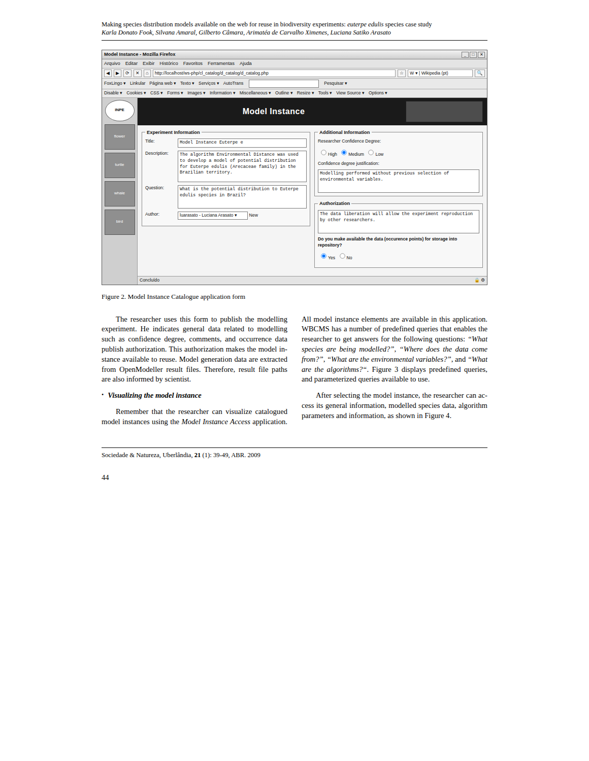Making species distribution models available on the web for reuse in biodiversity experiments: euterpe edulis species case study
Karla Donato Fook, Silvana Amaral, Gilberto Câmara, Arimatéa de Carvalho Ximenes, Luciana Satiko Arasato
Model Instance - Mozilla Firefox _□✕
Arquivo Editar Exibir Histórico Favoritos Ferramentas Ajuda
◀ ▶ ⟳ ✕ ⌂ http://localhost/ws-php/cl_catalog/d_catalog/d_catalog.php ☆ W ▾ | Wikipedia (pt) 🔍
FoxLingo ▾Linkular Página web ▾Texto ▾Serviços ▾AutoTrans Pesquisar ▾
Disable ▾Cookies ▾CSS ▾Forms ▾Images ▾Information ▾Miscellaneous ▾Outline ▾Resize ▾Tools ▾View Source ▾Options ▾
INPE
flower
turtle
whale
bird
Model Instance
Experiment Information
Title:
Model Instance Euterpe e
Description:
The algorithm Environmental Distance was used to develop a model of potential distribution for Euterpe edulis (Arecaceae family) in the Brazilian territory.
Question:
What is the potential distribution to Euterpe edulis species in Brazil?
Author:
luarasato - Luciana Arasato ▾ New
Additional Information
Researcher Confidence Degree:
High Medium Low
Confidence degree justification:
Modelling performed without previous selection of environmental variables.
Authorization
The data liberation will allow the experiment reproduction by other researchers.
Do you make available the data (occurence points) for storage into repository?
Yes No
Concluído 🔒 ⚙
Figure 2. Model Instance Catalogue application form
The researcher uses this form to publish the modelling experiment. He indicates general data related to modelling such as confidence degree, comments, and occurrence data publish authorization. This authorization makes the model instance available to reuse. Model generation data are extracted from OpenModeller result files. Therefore, result file paths are also informed by scientist.
• Visualizing the model instance
Remember that the researcher can visualize catalogued model instances using the Model Instance Access application. All model instance elements are available in this application. WBCMS has a number of predefined queries that enables the researcher to get answers for the following questions: “What species are being modelled?”, “Where does the data come from?”, “What are the environmental variables?”, and “What are the algorithms?“. Figure 3 displays predefined queries, and parameterized queries available to use.
After selecting the model instance, the researcher can access its general information, modelled species data, algorithm parameters and information, as shown in Figure 4.
Sociedade & Natureza, Uberlândia, 21 (1): 39-49, ABR. 2009
44